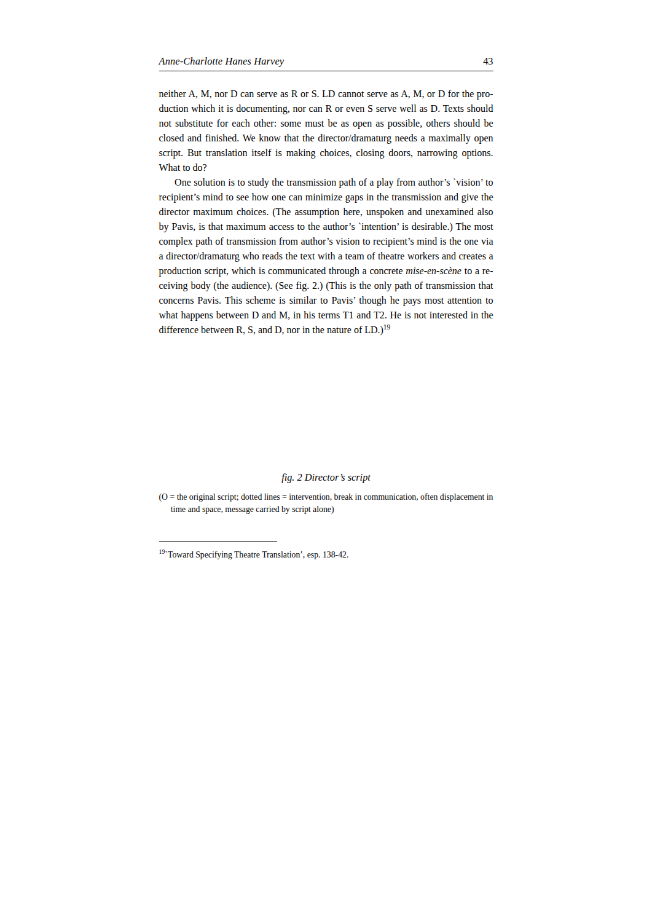Anne-Charlotte Hanes Harvey 43
neither A, M, nor D can serve as R or S. LD cannot serve as A, M, or D for the production which it is documenting, nor can R or even S serve well as D. Texts should not substitute for each other: some must be as open as possible, others should be closed and finished. We know that the director/dramaturg needs a maximally open script. But translation itself is making choices, closing doors, narrowing options. What to do?
One solution is to study the transmission path of a play from author’s `vision’ to recipient’s mind to see how one can minimize gaps in the transmission and give the director maximum choices. (The assumption here, unspoken and unexamined also by Pavis, is that maximum access to the author’s `intention’ is desirable.) The most complex path of transmission from author’s vision to recipient’s mind is the one via a director/dramaturg who reads the text with a team of theatre workers and creates a production script, which is communicated through a concrete mise-en-scène to a receiving body (the audience). (See fig. 2.) (This is the only path of transmission that concerns Pavis. This scheme is similar to Pavis’ though he pays most attention to what happens between D and M, in his terms T1 and T2. He is not interested in the difference between R, S, and D, nor in the nature of LD.)19
fig. 2 Director’s script
(O = the original script; dotted lines = intervention, break in communication, often displacement in time and space, message carried by script alone)
19`Toward Specifying Theatre Translation’, esp. 138-42.